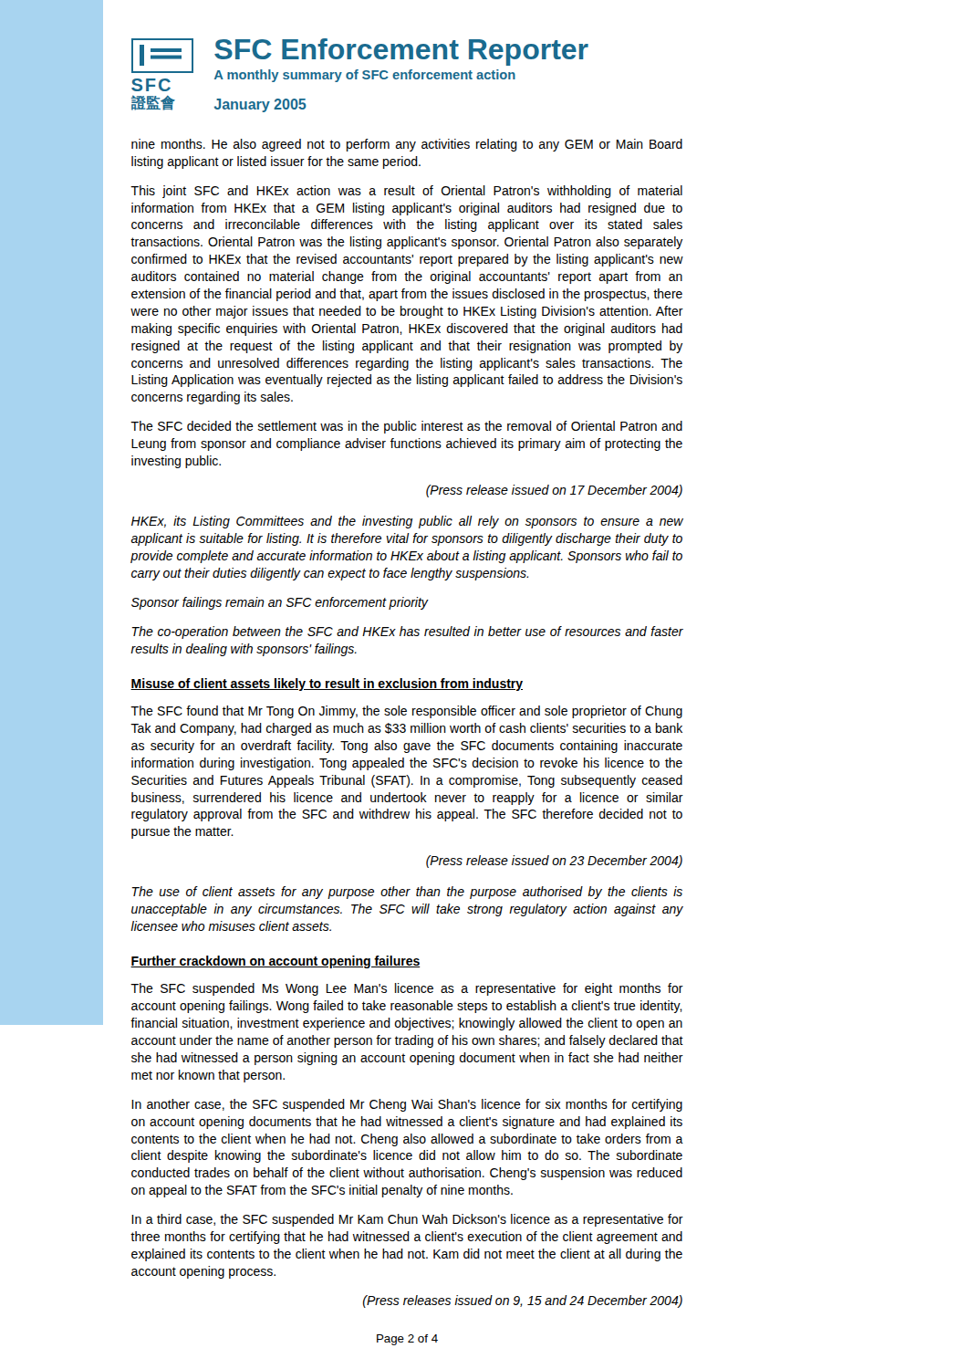SFC
證監會
SFC Enforcement Reporter
A monthly summary of SFC enforcement action
January 2005
nine months. He also agreed not to perform any activities relating to any GEM or Main Board listing applicant or listed issuer for the same period.
This joint SFC and HKEx action was a result of Oriental Patron's withholding of material information from HKEx that a GEM listing applicant's original auditors had resigned due to concerns and irreconcilable differences with the listing applicant over its stated sales transactions. Oriental Patron was the listing applicant's sponsor. Oriental Patron also separately confirmed to HKEx that the revised accountants' report prepared by the listing applicant's new auditors contained no material change from the original accountants' report apart from an extension of the financial period and that, apart from the issues disclosed in the prospectus, there were no other major issues that needed to be brought to HKEx Listing Division's attention. After making specific enquiries with Oriental Patron, HKEx discovered that the original auditors had resigned at the request of the listing applicant and that their resignation was prompted by concerns and unresolved differences regarding the listing applicant's sales transactions. The Listing Application was eventually rejected as the listing applicant failed to address the Division's concerns regarding its sales.
The SFC decided the settlement was in the public interest as the removal of Oriental Patron and Leung from sponsor and compliance adviser functions achieved its primary aim of protecting the investing public.
(Press release issued on 17 December 2004)
HKEx, its Listing Committees and the investing public all rely on sponsors to ensure a new applicant is suitable for listing. It is therefore vital for sponsors to diligently discharge their duty to provide complete and accurate information to HKEx about a listing applicant. Sponsors who fail to carry out their duties diligently can expect to face lengthy suspensions.
Sponsor failings remain an SFC enforcement priority
The co-operation between the SFC and HKEx has resulted in better use of resources and faster results in dealing with sponsors' failings.
Misuse of client assets likely to result in exclusion from industry
The SFC found that Mr Tong On Jimmy, the sole responsible officer and sole proprietor of Chung Tak and Company, had charged as much as $33 million worth of cash clients' securities to a bank as security for an overdraft facility. Tong also gave the SFC documents containing inaccurate information during investigation. Tong appealed the SFC's decision to revoke his licence to the Securities and Futures Appeals Tribunal (SFAT). In a compromise, Tong subsequently ceased business, surrendered his licence and undertook never to reapply for a licence or similar regulatory approval from the SFC and withdrew his appeal. The SFC therefore decided not to pursue the matter.
(Press release issued on 23 December 2004)
The use of client assets for any purpose other than the purpose authorised by the clients is unacceptable in any circumstances. The SFC will take strong regulatory action against any licensee who misuses client assets.
Further crackdown on account opening failures
The SFC suspended Ms Wong Lee Man's licence as a representative for eight months for account opening failings. Wong failed to take reasonable steps to establish a client's true identity, financial situation, investment experience and objectives; knowingly allowed the client to open an account under the name of another person for trading of his own shares; and falsely declared that she had witnessed a person signing an account opening document when in fact she had neither met nor known that person.
In another case, the SFC suspended Mr Cheng Wai Shan's licence for six months for certifying on account opening documents that he had witnessed a client's signature and had explained its contents to the client when he had not. Cheng also allowed a subordinate to take orders from a client despite knowing the subordinate's licence did not allow him to do so. The subordinate conducted trades on behalf of the client without authorisation. Cheng's suspension was reduced on appeal to the SFAT from the SFC's initial penalty of nine months.
In a third case, the SFC suspended Mr Kam Chun Wah Dickson's licence as a representative for three months for certifying that he had witnessed a client's execution of the client agreement and explained its contents to the client when he had not. Kam did not meet the client at all during the account opening process.
(Press releases issued on 9, 15 and 24 December 2004)
Page 2 of 4